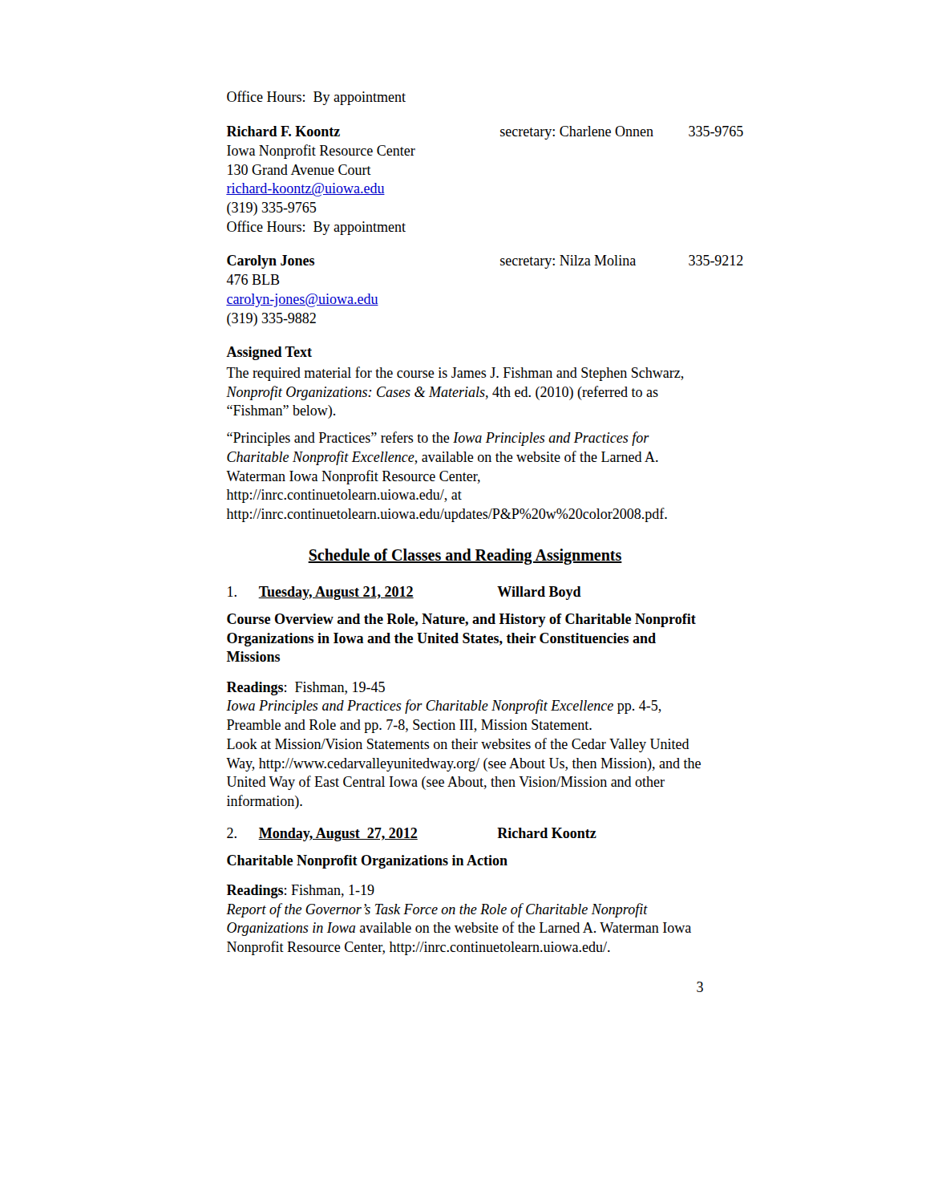Office Hours: By appointment
Richard F. Koontz secretary: Charlene Onnen 335-9765
Iowa Nonprofit Resource Center
130 Grand Avenue Court
richard-koontz@uiowa.edu
(319) 335-9765
Office Hours: By appointment
Carolyn Jones secretary: Nilza Molina 335-9212
476 BLB
carolyn-jones@uiowa.edu
(319) 335-9882
Assigned Text
The required material for the course is James J. Fishman and Stephen Schwarz, Nonprofit Organizations: Cases & Materials, 4th ed. (2010) (referred to as “Fishman” below).
“Principles and Practices” refers to the Iowa Principles and Practices for Charitable Nonprofit Excellence, available on the website of the Larned A. Waterman Iowa Nonprofit Resource Center, http://inrc.continuetolearn.uiowa.edu/, at http://inrc.continuetolearn.uiowa.edu/updates/P&P%20w%20color2008.pdf.
Schedule of Classes and Reading Assignments
1. Tuesday, August 21, 2012 Willard Boyd
Course Overview and the Role, Nature, and History of Charitable Nonprofit Organizations in Iowa and the United States, their Constituencies and Missions
Readings: Fishman, 19-45
Iowa Principles and Practices for Charitable Nonprofit Excellence pp. 4-5, Preamble and Role and pp. 7-8, Section III, Mission Statement.
Look at Mission/Vision Statements on their websites of the Cedar Valley United Way, http://www.cedarvalleyunitedway.org/ (see About Us, then Mission), and the United Way of East Central Iowa (see About, then Vision/Mission and other information).
2. Monday, August 27, 2012 Richard Koontz
Charitable Nonprofit Organizations in Action
Readings: Fishman, 1-19
Report of the Governor’s Task Force on the Role of Charitable Nonprofit Organizations in Iowa available on the website of the Larned A. Waterman Iowa Nonprofit Resource Center, http://inrc.continuetolearn.uiowa.edu/.
3